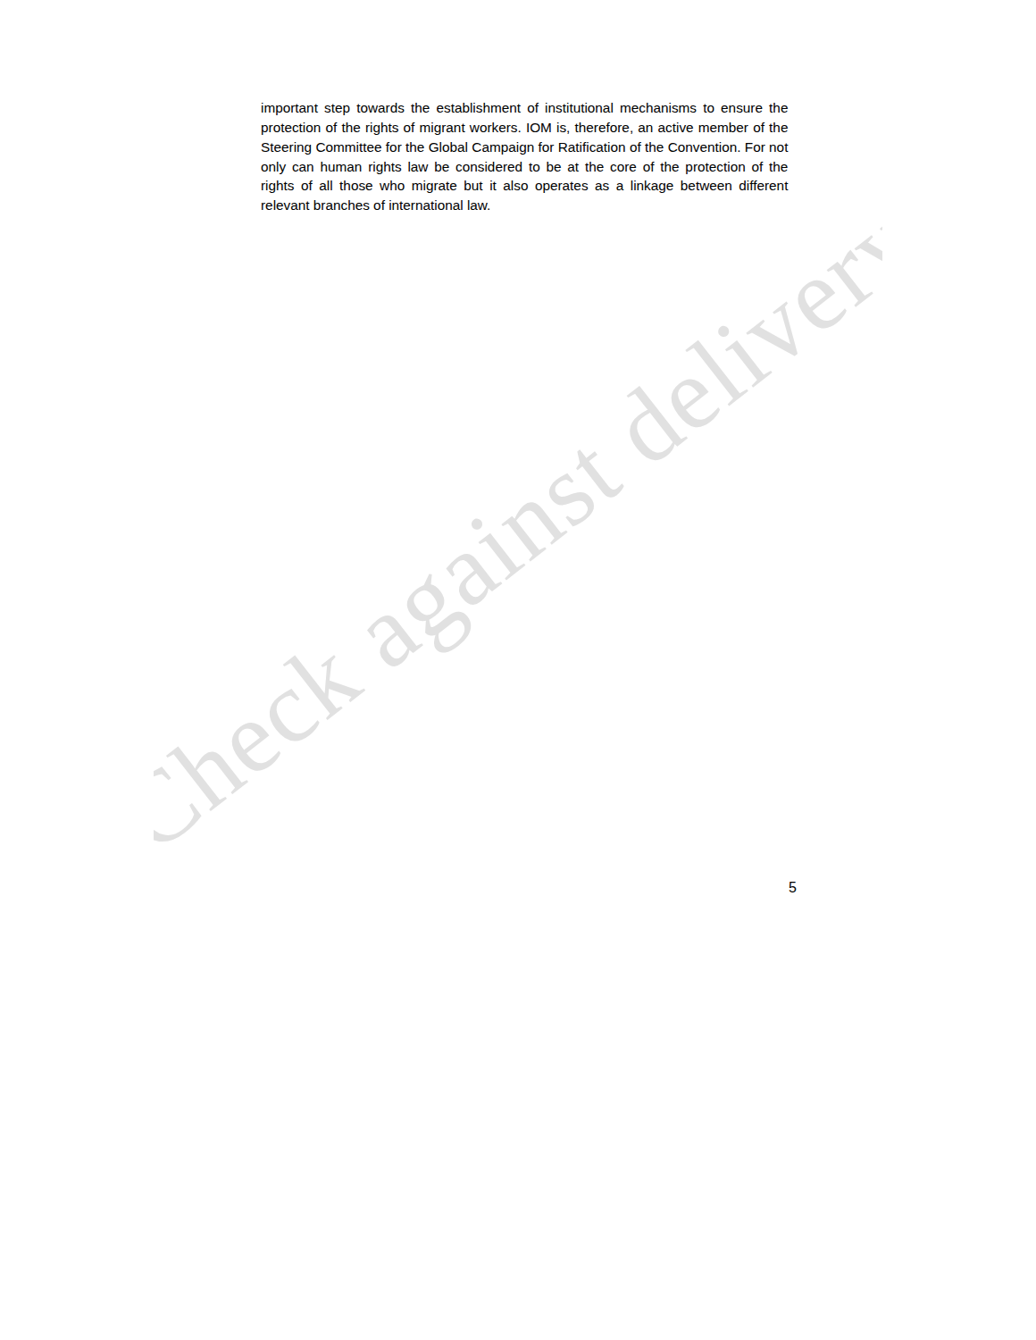important step towards the establishment of institutional mechanisms to ensure the protection of the rights of migrant workers. IOM is, therefore, an active member of the Steering Committee for the Global Campaign for Ratification of the Convention. For not only can human rights law be considered to be at the core of the protection of the rights of all those who migrate but it also operates as a linkage between different relevant branches of international law.
Check against delivery
5